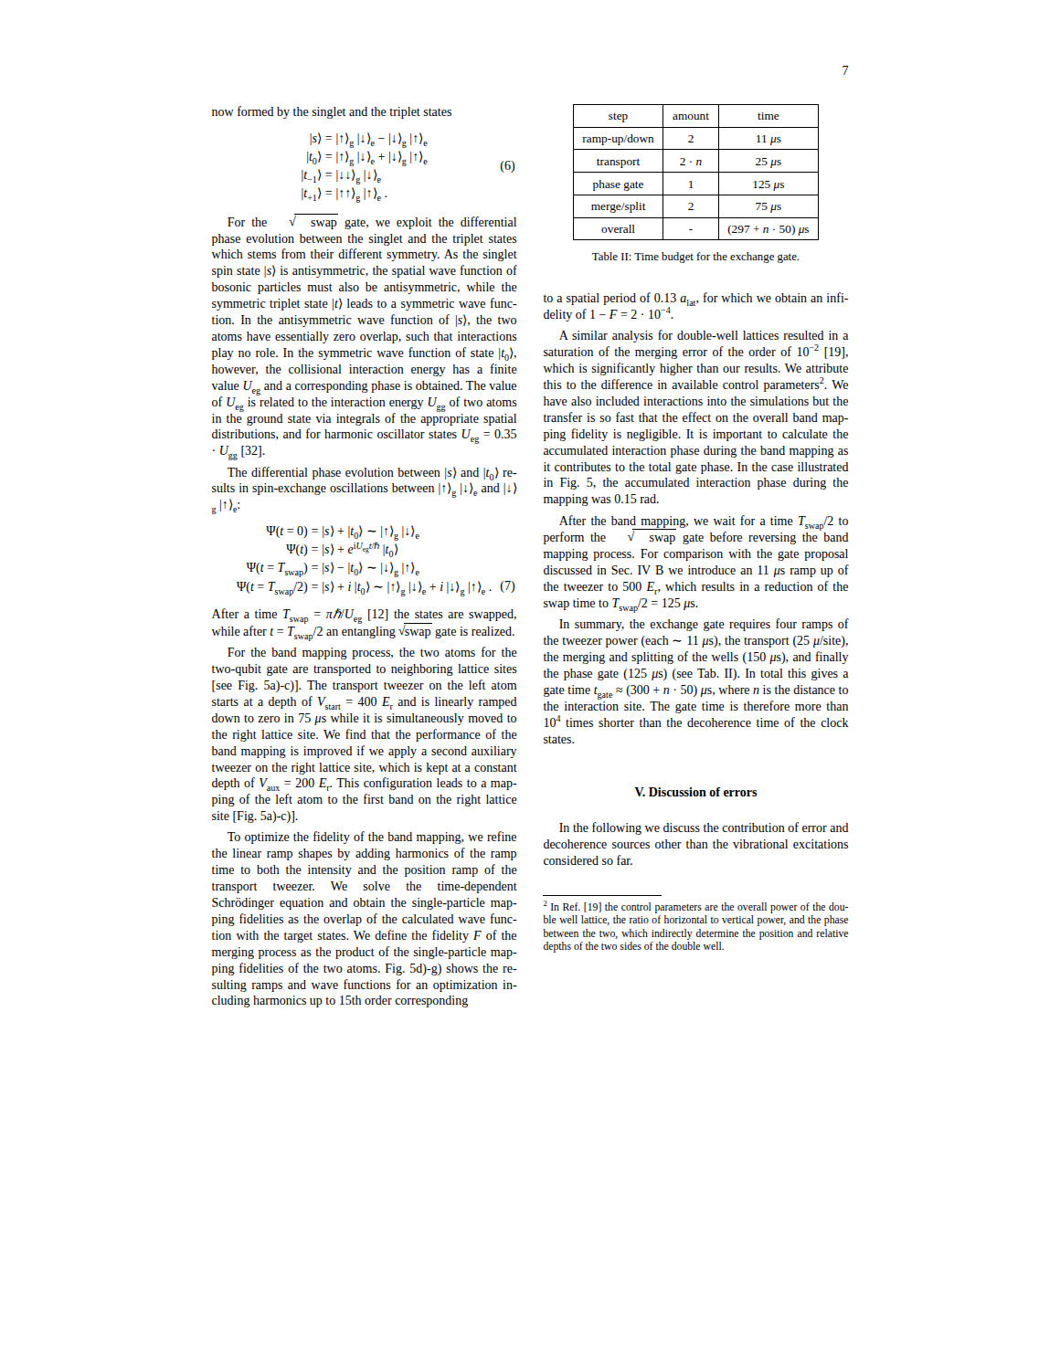7
now formed by the singlet and the triplet states
| / s ⟩ | = | /↑⟩ g /↓⟩ e − /↓⟩ g /↑⟩ e |
| / t 0 ⟩ | = | /↑⟩ g /↓⟩ e + /↓⟩ g /↑⟩ e |
| / t −1 ⟩ | = | /↓↓⟩ g /↓⟩ e |
| / t +1 ⟩ | = | /↑↑⟩ g /↑⟩ e . |
(6)
For the swap gate, we exploit the differential phase evolution between the singlet and the triplet states which stems from their different symmetry. As the singlet spin state |s⟩ is antisymmetric, the spatial wave function of bosonic particles must also be antisymmetric, while the symmetric triplet state |t⟩ leads to a symmetric wave function. In the antisymmetric wave function of |s⟩, the two atoms have essentially zero overlap, such that interactions play no role. In the symmetric wave function of state |t0⟩, however, the collisional interaction energy has a finite value Ueg and a corresponding phase is obtained. The value of Ueg is related to the interaction energy Ugg of two atoms in the ground state via integrals of the appropriate spatial distributions, and for harmonic oscillator states Ueg = 0.35 · Ugg [32].
The differential phase evolution between |s⟩ and |t0⟩ results in spin-exchange oscillations between |↑⟩g |↓⟩e and |↓⟩g |↑⟩e:
| Ψ( t = 0) | = | / s ⟩ + / t 0 ⟩ ∼ /↑⟩ g /↓⟩ e |
| Ψ( t ) | = | / s ⟩ + e i U eg t /ℏ / t 0 ⟩ |
| Ψ( t = T swap ) | = | / s ⟩ − / t 0 ⟩ ∼ /↓⟩ g /↑⟩ e |
| Ψ( t = T swap /2) | = | / s ⟩ + i / t 0 ⟩ ∼ /↑⟩ g /↓⟩ e + i /↓⟩ g /↑⟩ e . |
(7)
After a time Tswap = πℏ/Ueg [12] the states are swapped, while after t = Tswap/2 an entangling swap gate is realized.
For the band mapping process, the two atoms for the two-qubit gate are transported to neighboring lattice sites [see Fig. 5a)-c)]. The transport tweezer on the left atom starts at a depth of Vstart = 400 Er and is linearly ramped down to zero in 75 μs while it is simultaneously moved to the right lattice site. We find that the performance of the band mapping is improved if we apply a second auxiliary tweezer on the right lattice site, which is kept at a constant depth of Vaux = 200 Er. This configuration leads to a mapping of the left atom to the first band on the right lattice site [Fig. 5a)-c)].
To optimize the fidelity of the band mapping, we refine the linear ramp shapes by adding harmonics of the ramp time to both the intensity and the position ramp of the transport tweezer. We solve the time-dependent Schrödinger equation and obtain the single-particle mapping fidelities as the overlap of the calculated wave function with the target states. We define the fidelity F of the merging process as the product of the single-particle mapping fidelities of the two atoms. Fig. 5d)-g) shows the resulting ramps and wave functions for an optimization including harmonics up to 15th order corresponding
| step | amount | time |
| --- | --- | --- |
| ramp-up/down | 2 | 11 μ s |
| transport | 2 · n | 25 μ s |
| phase gate | 1 | 125 μ s |
| merge/split | 2 | 75 μ s |
| overall | - | (297 + n · 50) μ s |
Table II: Time budget for the exchange gate.
to a spatial period of 0.13 alat, for which we obtain an infidelity of 1 − F = 2 · 10−4.
A similar analysis for double-well lattices resulted in a saturation of the merging error of the order of 10−2 [19], which is significantly higher than our results. We attribute this to the difference in available control parameters2. We have also included interactions into the simulations but the transfer is so fast that the effect on the overall band mapping fidelity is negligible. It is important to calculate the accumulated interaction phase during the band mapping as it contributes to the total gate phase. In the case illustrated in Fig. 5, the accumulated interaction phase during the mapping was 0.15 rad.
After the band mapping, we wait for a time Tswap/2 to perform the swap gate before reversing the band mapping process. For comparison with the gate proposal discussed in Sec. IV B we introduce an 11 μs ramp up of the tweezer to 500 Er, which results in a reduction of the swap time to Tswap/2 = 125 μs.
In summary, the exchange gate requires four ramps of the tweezer power (each ∼ 11 μs), the transport (25 μ/site), the merging and splitting of the wells (150 μs), and finally the phase gate (125 μs) (see Tab. II). In total this gives a gate time tgate ≈ (300 + n · 50) μs, where n is the distance to the interaction site. The gate time is therefore more than 104 times shorter than the decoherence time of the clock states.
V. Discussion of errors
In the following we discuss the contribution of error and decoherence sources other than the vibrational excitations considered so far.
2 In Ref. [19] the control parameters are the overall power of the double well lattice, the ratio of horizontal to vertical power, and the phase between the two, which indirectly determine the position and relative depths of the two sides of the double well.